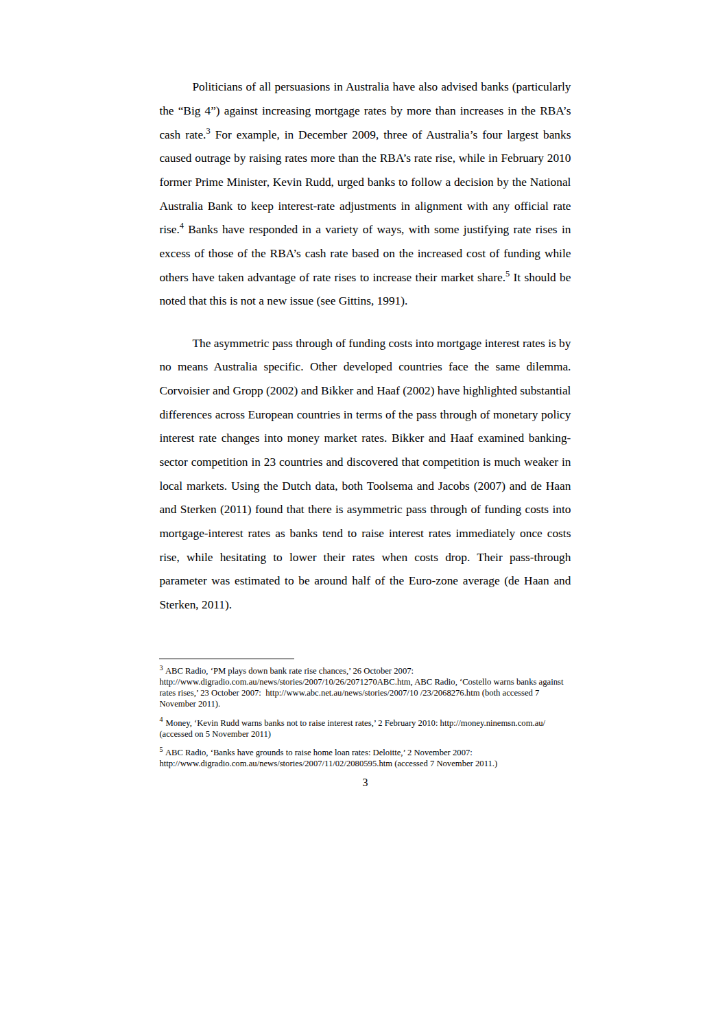Politicians of all persuasions in Australia have also advised banks (particularly the “Big 4”) against increasing mortgage rates by more than increases in the RBA’s cash rate.3 For example, in December 2009, three of Australia’s four largest banks caused outrage by raising rates more than the RBA’s rate rise, while in February 2010 former Prime Minister, Kevin Rudd, urged banks to follow a decision by the National Australia Bank to keep interest-rate adjustments in alignment with any official rate rise.4 Banks have responded in a variety of ways, with some justifying rate rises in excess of those of the RBA’s cash rate based on the increased cost of funding while others have taken advantage of rate rises to increase their market share.5 It should be noted that this is not a new issue (see Gittins, 1991).
The asymmetric pass through of funding costs into mortgage interest rates is by no means Australia specific. Other developed countries face the same dilemma. Corvoisier and Gropp (2002) and Bikker and Haaf (2002) have highlighted substantial differences across European countries in terms of the pass through of monetary policy interest rate changes into money market rates. Bikker and Haaf examined banking-sector competition in 23 countries and discovered that competition is much weaker in local markets. Using the Dutch data, both Toolsema and Jacobs (2007) and de Haan and Sterken (2011) found that there is asymmetric pass through of funding costs into mortgage-interest rates as banks tend to raise interest rates immediately once costs rise, while hesitating to lower their rates when costs drop. Their pass-through parameter was estimated to be around half of the Euro-zone average (de Haan and Sterken, 2011).
3 ABC Radio, ‘PM plays down bank rate rise chances,’ 26 October 2007: http://www.digradio.com.au/news/stories/2007/10/26/2071270ABC.htm, ABC Radio, ‘Costello warns banks against rates rises,’ 23 October 2007: http://www.abc.net.au/news/stories/2007/10 /23/2068276.htm (both accessed 7 November 2011).
4 Money, ‘Kevin Rudd warns banks not to raise interest rates,’ 2 February 2010: http://money.ninemsn.com.au/ (accessed on 5 November 2011)
5 ABC Radio, ‘Banks have grounds to raise home loan rates: Deloitte,’ 2 November 2007: http://www.digradio.com.au/news/stories/2007/11/02/2080595.htm (accessed 7 November 2011.)
3